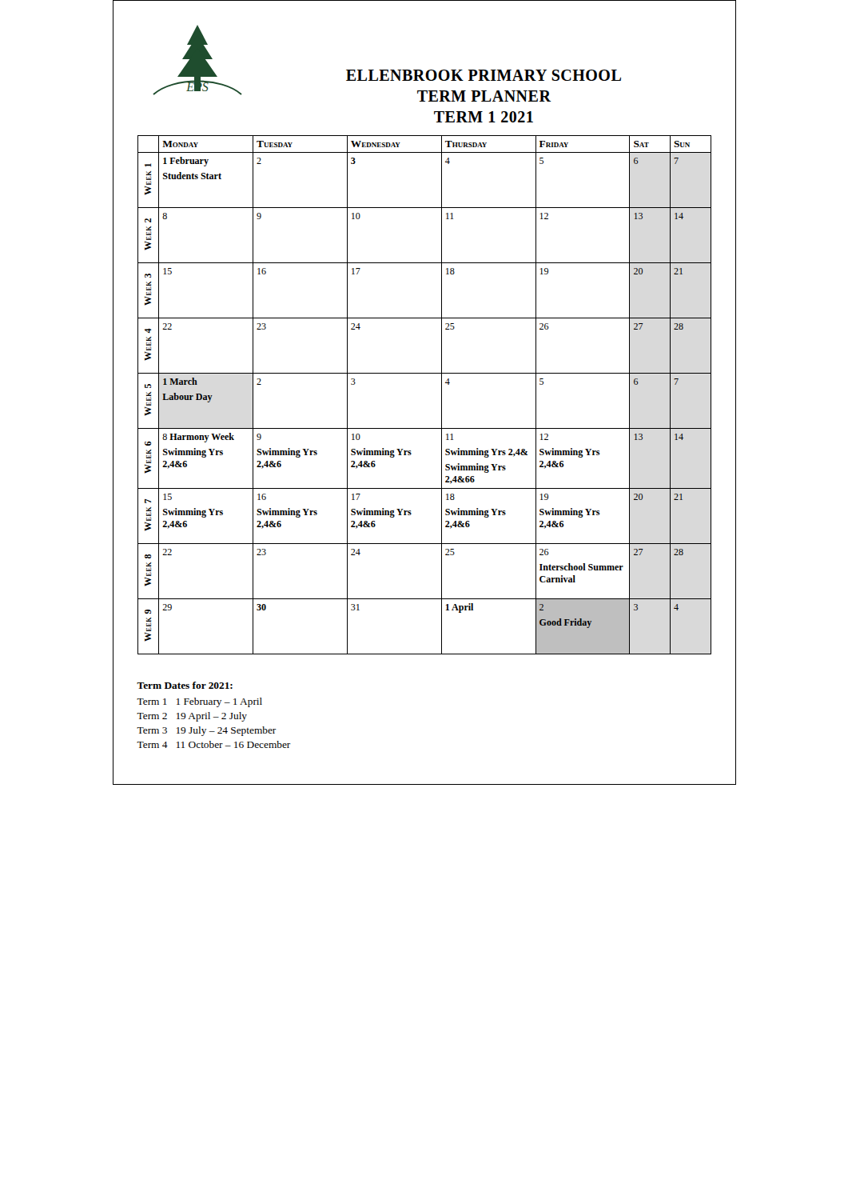EPS
ELLENBROOK PRIMARY SCHOOL
TERM PLANNER
TERM 1 2021
| | Monday | Tuesday | Wednesday | Thursday | Friday | Sat | Sun |
| --- | --- | --- | --- | --- | --- | --- | --- |
| Week 1 | 1 February Students Start | 2 | 3 | 4 | 5 | 6 | 7 |
| Week 2 | 8 | 9 | 10 | 11 | 12 | 13 | 14 |
| Week 3 | 15 | 16 | 17 | 18 | 19 | 20 | 21 |
| Week 4 | 22 | 23 | 24 | 25 | 26 | 27 | 28 |
| Week 5 | 1 March Labour Day | 2 | 3 | 4 | 5 | 6 | 7 |
| Week 6 | 8 Harmony Week Swimming Yrs 2,4&6 | 9 Swimming Yrs 2,4&6 | 10 Swimming Yrs 2,4&6 | 11 Swimming Yrs 2,4& Swimming Yrs 2,4&66 | 12 Swimming Yrs 2,4&6 | 13 | 14 |
| Week 7 | 15 Swimming Yrs 2,4&6 | 16 Swimming Yrs 2,4&6 | 17 Swimming Yrs 2,4&6 | 18 Swimming Yrs 2,4&6 | 19 Swimming Yrs 2,4&6 | 20 | 21 |
| Week 8 | 22 | 23 | 24 | 25 | 26 Interschool Summer Carnival | 27 | 28 |
| Week 9 | 29 | 30 | 31 | 1 April | 2 Good Friday | 3 | 4 |
Term Dates for 2021:
Term 1 1 February – 1 April
Term 2 19 April – 2 July
Term 3 19 July – 24 September
Term 4 11 October – 16 December